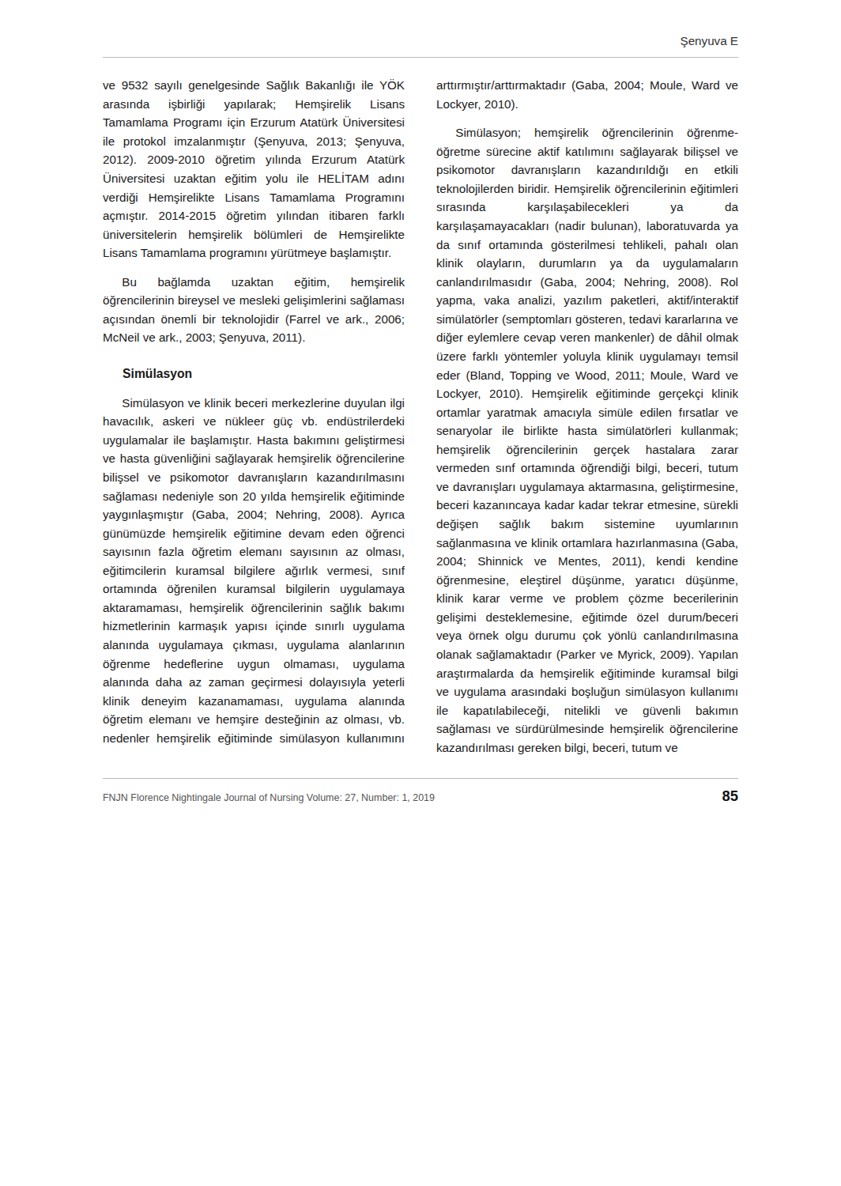Şenyuva E
ve 9532 sayılı genelgesinde Sağlık Bakanlığı ile YÖK arasında işbirliği yapılarak; Hemşirelik Lisans Tamamlama Programı için Erzurum Atatürk Üniversitesi ile protokol imzalanmıştır (Şenyuva, 2013; Şenyuva, 2012). 2009-2010 öğretim yılında Erzurum Atatürk Üniversitesi uzaktan eğitim yolu ile HELİTAM adını verdiği Hemşirelikte Lisans Tamamlama Programını açmıştır. 2014-2015 öğretim yılından itibaren farklı üniversitelerin hemşirelik bölümleri de Hemşirelikte Lisans Tamamlama programını yürütmeye başlamıştır.
Bu bağlamda uzaktan eğitim, hemşirelik öğrencilerinin bireysel ve mesleki gelişimlerini sağlaması açısından önemli bir teknolojidir (Farrel ve ark., 2006; McNeil ve ark., 2003; Şenyuva, 2011).
Simülasyon
Simülasyon ve klinik beceri merkezlerine duyulan ilgi havacılık, askeri ve nükleer güç vb. endüstrilerdeki uygulamalar ile başlamıştır. Hasta bakımını geliştirmesi ve hasta güvenliğini sağlayarak hemşirelik öğrencilerine bilişsel ve psikomotor davranışların kazandırılmasını sağlaması nedeniyle son 20 yılda hemşirelik eğitiminde yaygınlaşmıştır (Gaba, 2004; Nehring, 2008). Ayrıca günümüzde hemşirelik eğitimine devam eden öğrenci sayısının fazla öğretim elemanı sayısının az olması, eğitimcilerin kuramsal bilgilere ağırlık vermesi, sınıf ortamında öğrenilen kuramsal bilgilerin uygulamaya aktaramaması, hemşirelik öğrencilerinin sağlık bakımı hizmetlerinin karmaşık yapısı içinde sınırlı uygulama alanında uygulamaya çıkması, uygulama alanlarının öğrenme hedeflerine uygun olmaması, uygulama alanında daha az zaman geçirmesi dolayısıyla yeterli klinik deneyim kazanamaması, uygulama alanında öğretim elemanı ve hemşire desteğinin az olması, vb. nedenler hemşirelik eğitiminde simülasyon kullanımını arttırmıştır/arttırmaktadır (Gaba, 2004; Moule, Ward ve Lockyer, 2010).
Simülasyon; hemşirelik öğrencilerinin öğrenme-öğretme sürecine aktif katılımını sağlayarak bilişsel ve psikomotor davranışların kazandırıldığı en etkili teknolojilerden biridir. Hemşirelik öğrencilerinin eğitimleri sırasında karşılaşabilecekleri ya da karşılaşamayacakları (nadir bulunan), laboratuvarda ya da sınıf ortamında gösterilmesi tehlikeli, pahalı olan klinik olayların, durumların ya da uygulamaların canlandırılmasıdır (Gaba, 2004; Nehring, 2008). Rol yapma, vaka analizi, yazılım paketleri, aktif/interaktif simülatörler (semptomları gösteren, tedavi kararlarına ve diğer eylemlere cevap veren mankenler) de dâhil olmak üzere farklı yöntemler yoluyla klinik uygulamayı temsil eder (Bland, Topping ve Wood, 2011; Moule, Ward ve Lockyer, 2010). Hemşirelik eğitiminde gerçekçi klinik ortamlar yaratmak amacıyla simüle edilen fırsatlar ve senaryolar ile birlikte hasta simülatörleri kullanmak; hemşirelik öğrencilerinin gerçek hastalara zarar vermeden sınf ortamında öğrendiği bilgi, beceri, tutum ve davranışları uygulamaya aktarmasına, geliştirmesine, beceri kazanıncaya kadar kadar tekrar etmesine, sürekli değişen sağlık bakım sistemine uyumlarının sağlanmasına ve klinik ortamlara hazırlanmasına (Gaba, 2004; Shinnick ve Mentes, 2011), kendi kendine öğrenmesine, eleştirel düşünme, yaratıcı düşünme, klinik karar verme ve problem çözme becerilerinin gelişimi desteklemesine, eğitimde özel durum/beceri veya örnek olgu durumu çok yönlü canlandırılmasına olanak sağlamaktadır (Parker ve Myrick, 2009). Yapılan araştırmalarda da hemşirelik eğitiminde kuramsal bilgi ve uygulama arasındaki boşluğun simülasyon kullanımı ile kapatılabileceği, nitelikli ve güvenli bakımın sağlaması ve sürdürülmesinde hemşirelik öğrencilerine kazandırılması gereken bilgi, beceri, tutum ve
FNJN Florence Nightingale Journal of Nursing Volume: 27, Number: 1, 2019
85